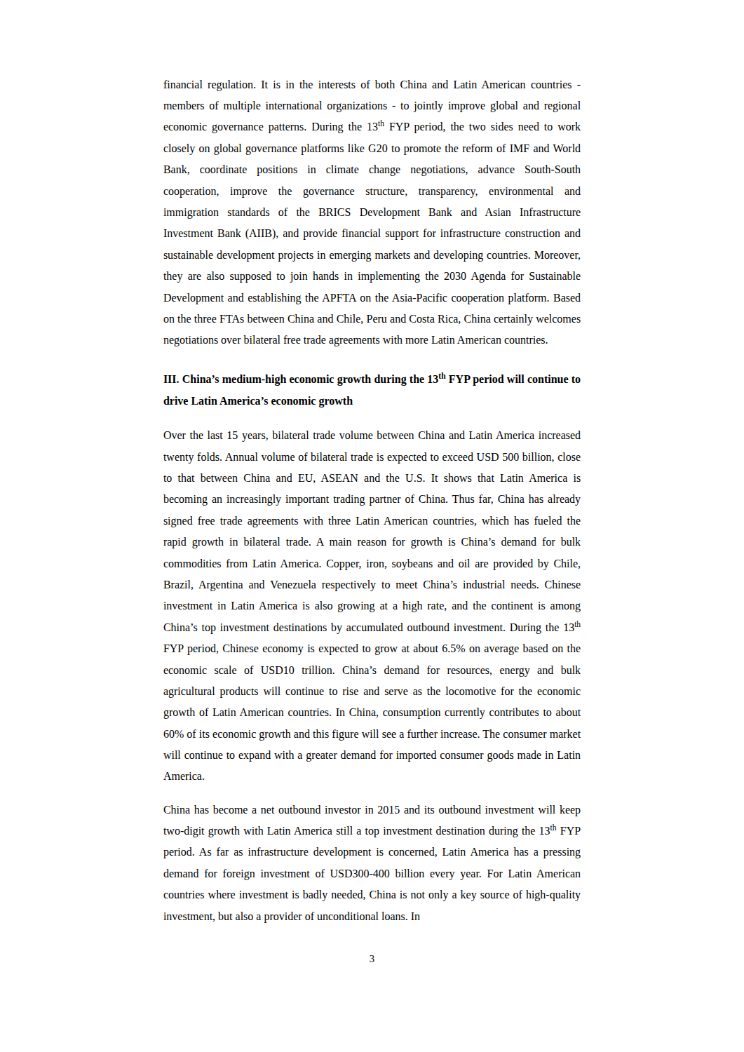financial regulation. It is in the interests of both China and Latin American countries - members of multiple international organizations - to jointly improve global and regional economic governance patterns. During the 13th FYP period, the two sides need to work closely on global governance platforms like G20 to promote the reform of IMF and World Bank, coordinate positions in climate change negotiations, advance South-South cooperation, improve the governance structure, transparency, environmental and immigration standards of the BRICS Development Bank and Asian Infrastructure Investment Bank (AIIB), and provide financial support for infrastructure construction and sustainable development projects in emerging markets and developing countries. Moreover, they are also supposed to join hands in implementing the 2030 Agenda for Sustainable Development and establishing the APFTA on the Asia-Pacific cooperation platform. Based on the three FTAs between China and Chile, Peru and Costa Rica, China certainly welcomes negotiations over bilateral free trade agreements with more Latin American countries.
III. China’s medium-high economic growth during the 13th FYP period will continue to drive Latin America’s economic growth
Over the last 15 years, bilateral trade volume between China and Latin America increased twenty folds. Annual volume of bilateral trade is expected to exceed USD 500 billion, close to that between China and EU, ASEAN and the U.S. It shows that Latin America is becoming an increasingly important trading partner of China. Thus far, China has already signed free trade agreements with three Latin American countries, which has fueled the rapid growth in bilateral trade. A main reason for growth is China’s demand for bulk commodities from Latin America. Copper, iron, soybeans and oil are provided by Chile, Brazil, Argentina and Venezuela respectively to meet China’s industrial needs. Chinese investment in Latin America is also growing at a high rate, and the continent is among China’s top investment destinations by accumulated outbound investment. During the 13th FYP period, Chinese economy is expected to grow at about 6.5% on average based on the economic scale of USD10 trillion. China’s demand for resources, energy and bulk agricultural products will continue to rise and serve as the locomotive for the economic growth of Latin American countries. In China, consumption currently contributes to about 60% of its economic growth and this figure will see a further increase. The consumer market will continue to expand with a greater demand for imported consumer goods made in Latin America.
China has become a net outbound investor in 2015 and its outbound investment will keep two-digit growth with Latin America still a top investment destination during the 13th FYP period. As far as infrastructure development is concerned, Latin America has a pressing demand for foreign investment of USD300-400 billion every year. For Latin American countries where investment is badly needed, China is not only a key source of high-quality investment, but also a provider of unconditional loans. In
3